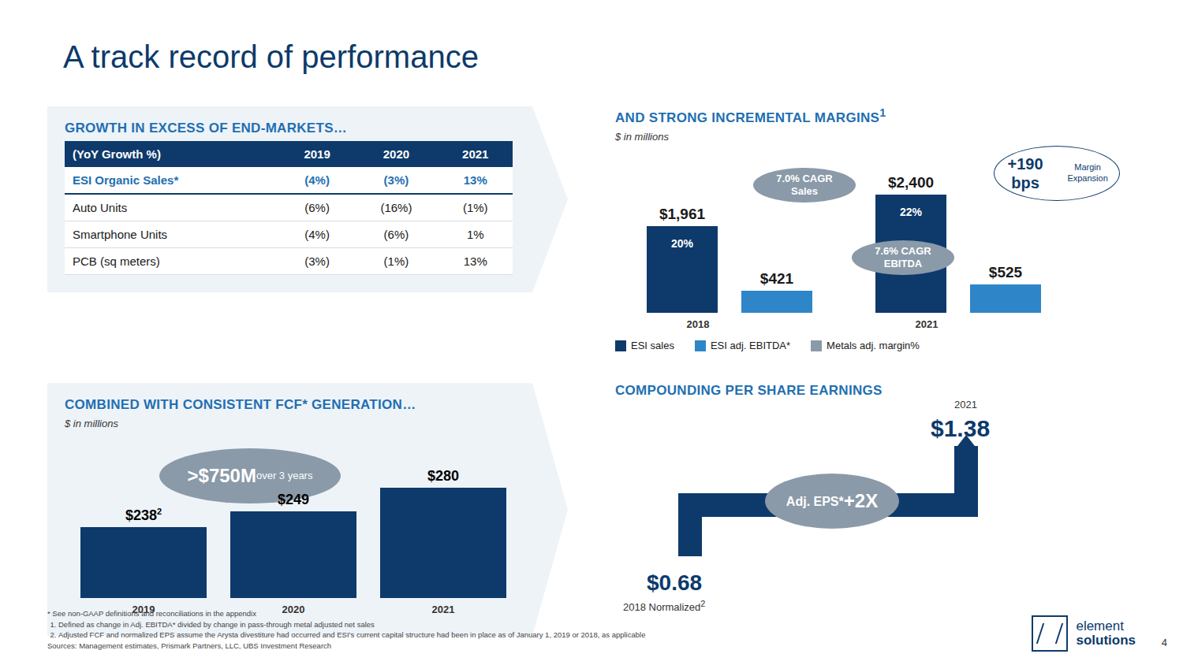A track record of performance
GROWTH IN EXCESS OF END-MARKETS…
| (YoY Growth %) | 2019 | 2020 | 2021 |
| --- | --- | --- | --- |
| ESI Organic Sales* | (4%) | (3%) | 13% |
| Auto Units | (6%) | (16%) | (1%) |
| Smartphone Units | (4%) | (6%) | 1% |
| PCB (sq meters) | (3%) | (1%) | 13% |
AND STRONG INCREMENTAL MARGINS1
$ in millions
$1,961 20%
$421
$2,400 22%
$525
2018
2021
7.0% CAGR
Sales
7.6% CAGR
EBITDA
+190 bps Margin Expansion
ESI sales
ESI adj. EBITDA*
Metals adj. margin%
COMBINED WITH CONSISTENT FCF* GENERATION…
$ in millions
>$750M
over 3 years
$2382
$249
$280
2019
2020
2021
COMPOUNDING PER SHARE EARNINGS
$0.68
2018 Normalized2
$1.38
2021
Adj. EPS*
+2X
* See non-GAAP definitions and reconciliations in the appendix
Defined as change in Adj. EBITDA* divided by change in pass-through metal adjusted net sales
Adjusted FCF and normalized EPS assume the Arysta divestiture had occurred and ESI’s current capital structure had been in place as of January 1, 2019 or 2018, as applicable
Sources: Management estimates, Prismark Partners, LLC, UBS Investment Research
elementsolutions
4